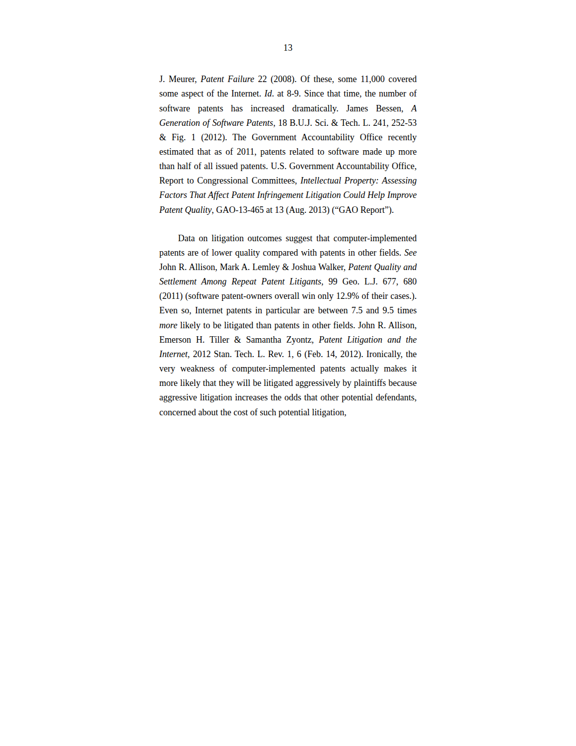13
J. Meurer, Patent Failure 22 (2008). Of these, some 11,000 covered some aspect of the Internet. Id. at 8-9. Since that time, the number of software patents has increased dramatically. James Bessen, A Generation of Software Patents, 18 B.U.J. Sci. & Tech. L. 241, 252-53 & Fig. 1 (2012). The Government Accountability Office recently estimated that as of 2011, patents related to software made up more than half of all issued patents. U.S. Government Accountability Office, Report to Congressional Committees, Intellectual Property: Assessing Factors That Affect Patent Infringement Litigation Could Help Improve Patent Quality, GAO-13-465 at 13 (Aug. 2013) (“GAO Report”).
Data on litigation outcomes suggest that computer-implemented patents are of lower quality compared with patents in other fields. See John R. Allison, Mark A. Lemley & Joshua Walker, Patent Quality and Settlement Among Repeat Patent Litigants, 99 Geo. L.J. 677, 680 (2011) (software patent-owners overall win only 12.9% of their cases.). Even so, Internet patents in particular are between 7.5 and 9.5 times more likely to be litigated than patents in other fields. John R. Allison, Emerson H. Tiller & Samantha Zyontz, Patent Litigation and the Internet, 2012 Stan. Tech. L. Rev. 1, 6 (Feb. 14, 2012). Ironically, the very weakness of computer-implemented patents actually makes it more likely that they will be litigated aggressively by plaintiffs because aggressive litigation increases the odds that other potential defendants, concerned about the cost of such potential litigation,